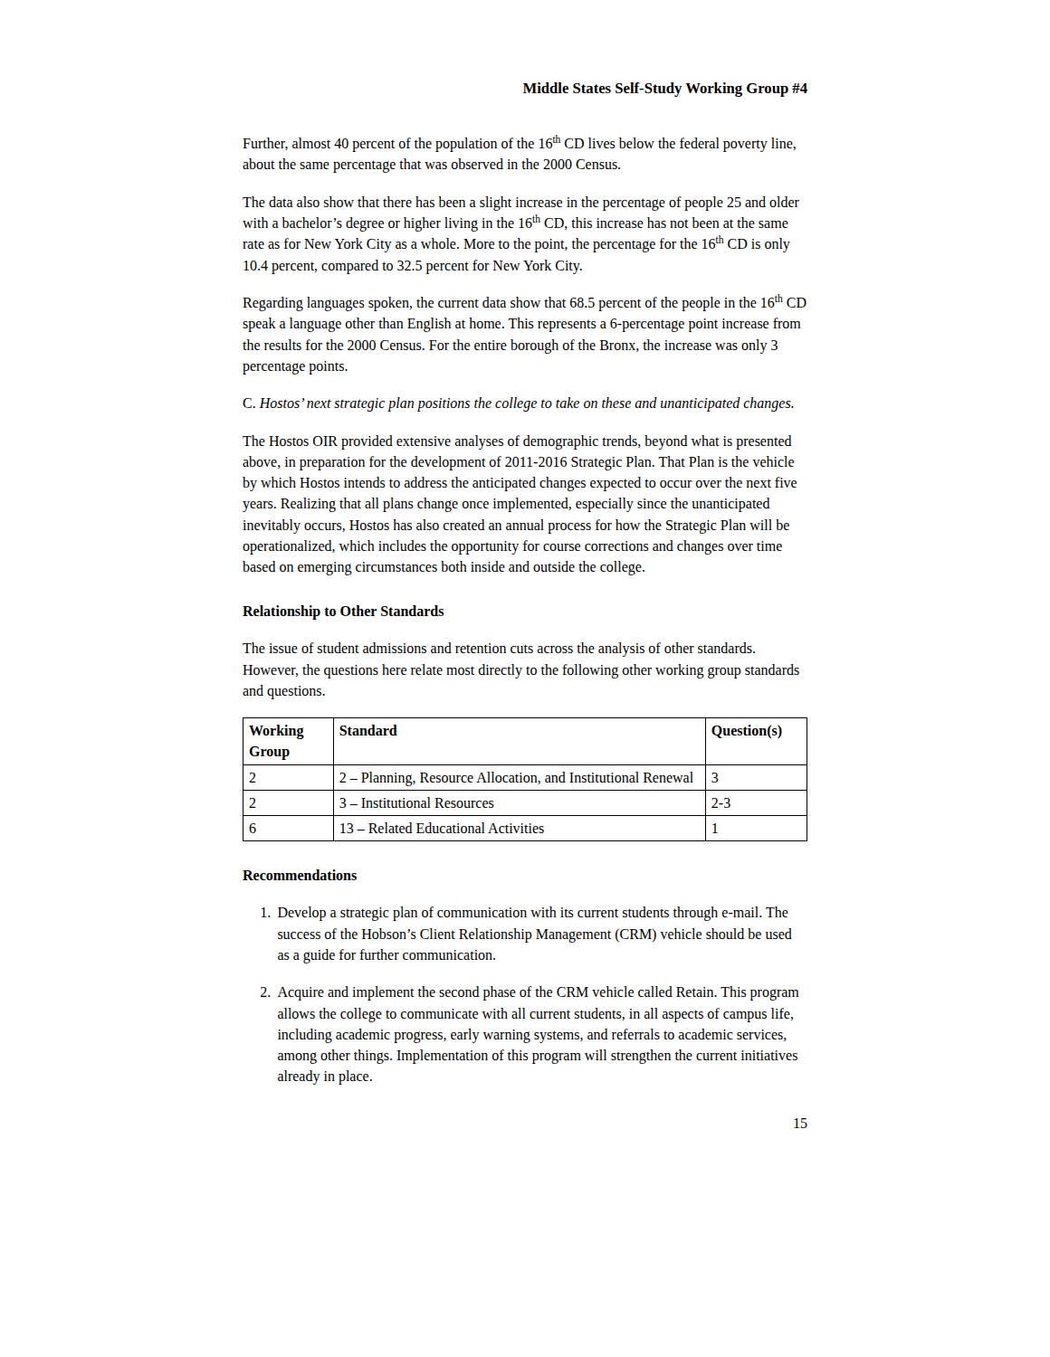Middle States Self-Study Working Group #4
Further, almost 40 percent of the population of the 16th CD lives below the federal poverty line, about the same percentage that was observed in the 2000 Census.
The data also show that there has been a slight increase in the percentage of people 25 and older with a bachelor’s degree or higher living in the 16th CD, this increase has not been at the same rate as for New York City as a whole. More to the point, the percentage for the 16th CD is only 10.4 percent, compared to 32.5 percent for New York City.
Regarding languages spoken, the current data show that 68.5 percent of the people in the 16th CD speak a language other than English at home. This represents a 6-percentage point increase from the results for the 2000 Census. For the entire borough of the Bronx, the increase was only 3 percentage points.
C. Hostos’ next strategic plan positions the college to take on these and unanticipated changes.
The Hostos OIR provided extensive analyses of demographic trends, beyond what is presented above, in preparation for the development of 2011-2016 Strategic Plan. That Plan is the vehicle by which Hostos intends to address the anticipated changes expected to occur over the next five years. Realizing that all plans change once implemented, especially since the unanticipated inevitably occurs, Hostos has also created an annual process for how the Strategic Plan will be operationalized, which includes the opportunity for course corrections and changes over time based on emerging circumstances both inside and outside the college.
Relationship to Other Standards
The issue of student admissions and retention cuts across the analysis of other standards. However, the questions here relate most directly to the following other working group standards and questions.
| Working Group | Standard | Question(s) |
| --- | --- | --- |
| 2 | 2 – Planning, Resource Allocation, and Institutional Renewal | 3 |
| 2 | 3 – Institutional Resources | 2-3 |
| 6 | 13 – Related Educational Activities | 1 |
Recommendations
Develop a strategic plan of communication with its current students through e-mail. The success of the Hobson’s Client Relationship Management (CRM) vehicle should be used as a guide for further communication.
Acquire and implement the second phase of the CRM vehicle called Retain. This program allows the college to communicate with all current students, in all aspects of campus life, including academic progress, early warning systems, and referrals to academic services, among other things. Implementation of this program will strengthen the current initiatives already in place.
15